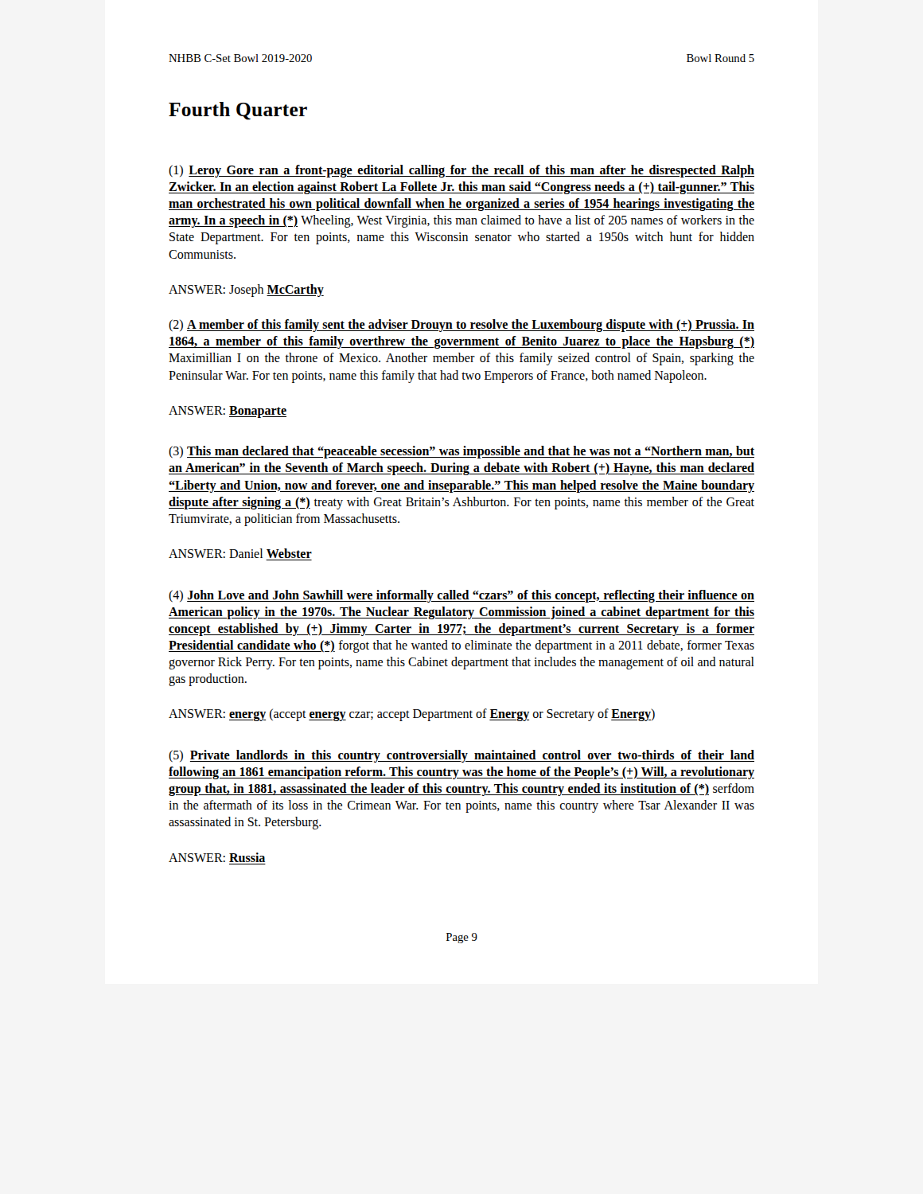NHBB C-Set Bowl 2019-2020
Bowl Round 5
Fourth Quarter
(1) Leroy Gore ran a front-page editorial calling for the recall of this man after he disrespected Ralph Zwicker. In an election against Robert La Follete Jr. this man said “Congress needs a (+) tail-gunner.” This man orchestrated his own political downfall when he organized a series of 1954 hearings investigating the army. In a speech in (*) Wheeling, West Virginia, this man claimed to have a list of 205 names of workers in the State Department. For ten points, name this Wisconsin senator who started a 1950s witch hunt for hidden Communists.
ANSWER: Joseph McCarthy
(2) A member of this family sent the adviser Drouyn to resolve the Luxembourg dispute with (+) Prussia. In 1864, a member of this family overthrew the government of Benito Juarez to place the Hapsburg (*) Maximillian I on the throne of Mexico. Another member of this family seized control of Spain, sparking the Peninsular War. For ten points, name this family that had two Emperors of France, both named Napoleon.
ANSWER: Bonaparte
(3) This man declared that “peaceable secession” was impossible and that he was not a “Northern man, but an American” in the Seventh of March speech. During a debate with Robert (+) Hayne, this man declared “Liberty and Union, now and forever, one and inseparable.” This man helped resolve the Maine boundary dispute after signing a (*) treaty with Great Britain’s Ashburton. For ten points, name this member of the Great Triumvirate, a politician from Massachusetts.
ANSWER: Daniel Webster
(4) John Love and John Sawhill were informally called “czars” of this concept, reflecting their influence on American policy in the 1970s. The Nuclear Regulatory Commission joined a cabinet department for this concept established by (+) Jimmy Carter in 1977; the department’s current Secretary is a former Presidential candidate who (*) forgot that he wanted to eliminate the department in a 2011 debate, former Texas governor Rick Perry. For ten points, name this Cabinet department that includes the management of oil and natural gas production.
ANSWER: energy (accept energy czar; accept Department of Energy or Secretary of Energy)
(5) Private landlords in this country controversially maintained control over two-thirds of their land following an 1861 emancipation reform. This country was the home of the People’s (+) Will, a revolutionary group that, in 1881, assassinated the leader of this country. This country ended its institution of (*) serfdom in the aftermath of its loss in the Crimean War. For ten points, name this country where Tsar Alexander II was assassinated in St. Petersburg.
ANSWER: Russia
Page 9